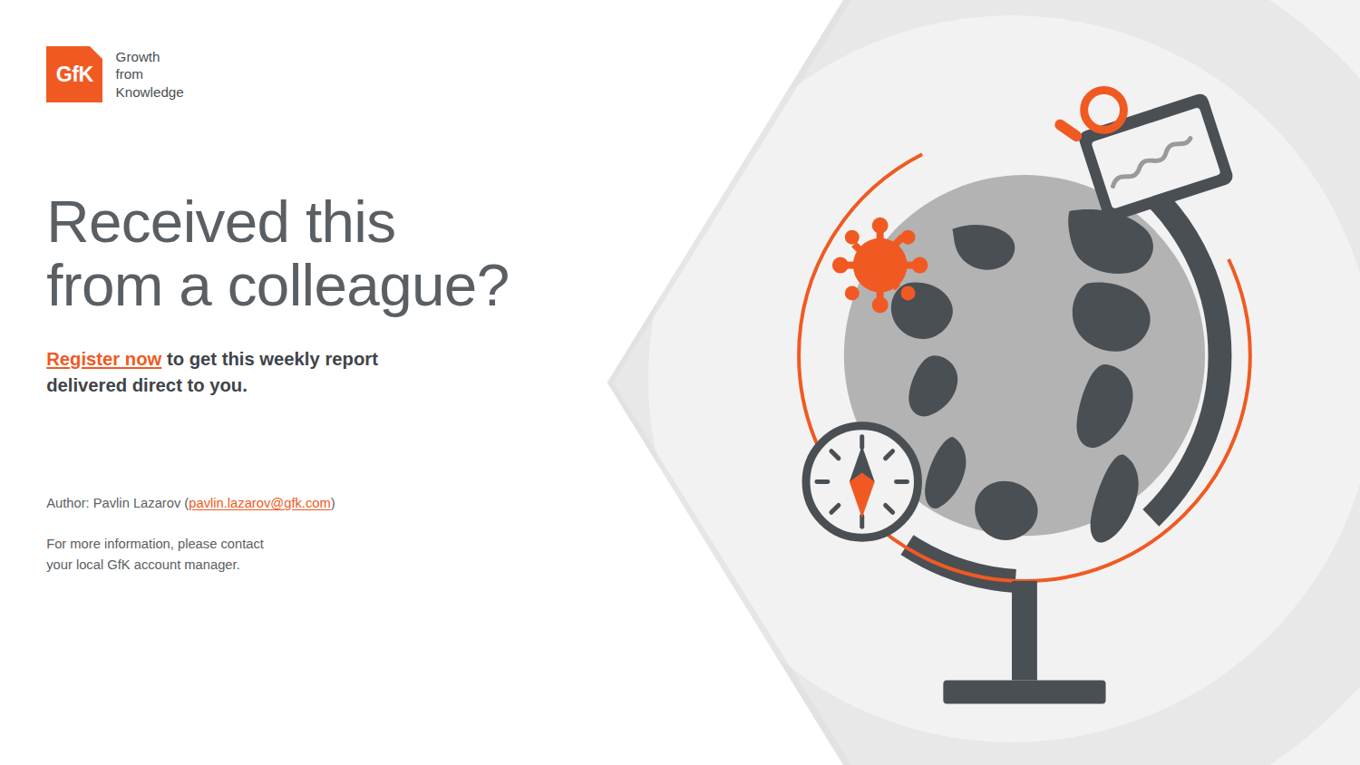GfK
Growth
from
Knowledge
Received this
from a colleague?
Register now to get this weekly report delivered direct to you.
Author: Pavlin Lazarov (pavlin.lazarov@gfk.com)
For more information, please contact
your local GfK account manager.